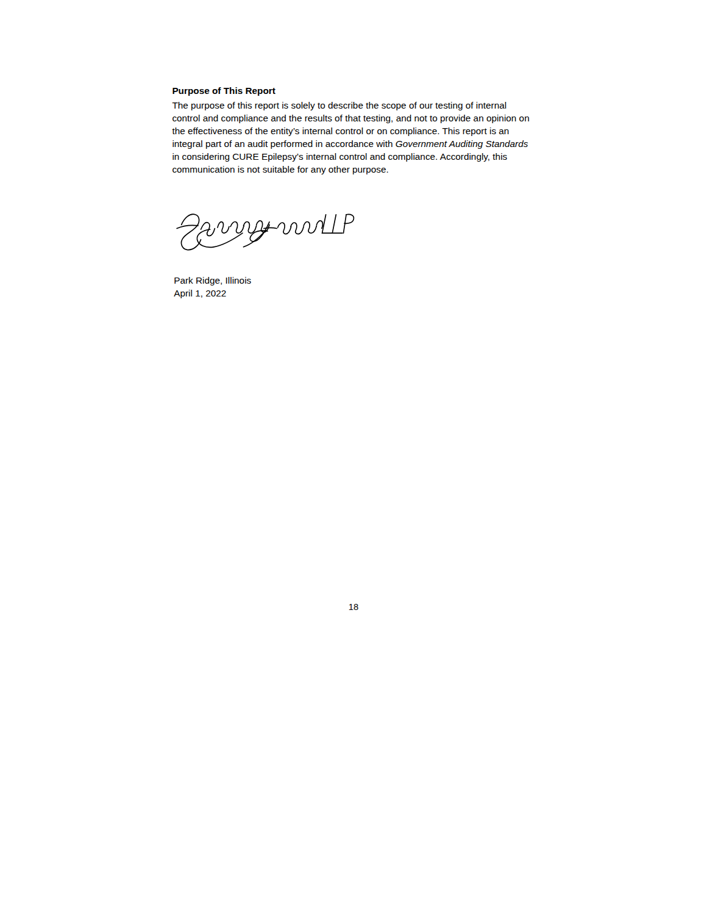Purpose of This Report
The purpose of this report is solely to describe the scope of our testing of internal control and compliance and the results of that testing, and not to provide an opinion on the effectiveness of the entity’s internal control or on compliance. This report is an integral part of an audit performed in accordance with Government Auditing Standards in considering CURE Epilepsy’s internal control and compliance. Accordingly, this communication is not suitable for any other purpose.
Park Ridge, Illinois
April 1, 2022
18